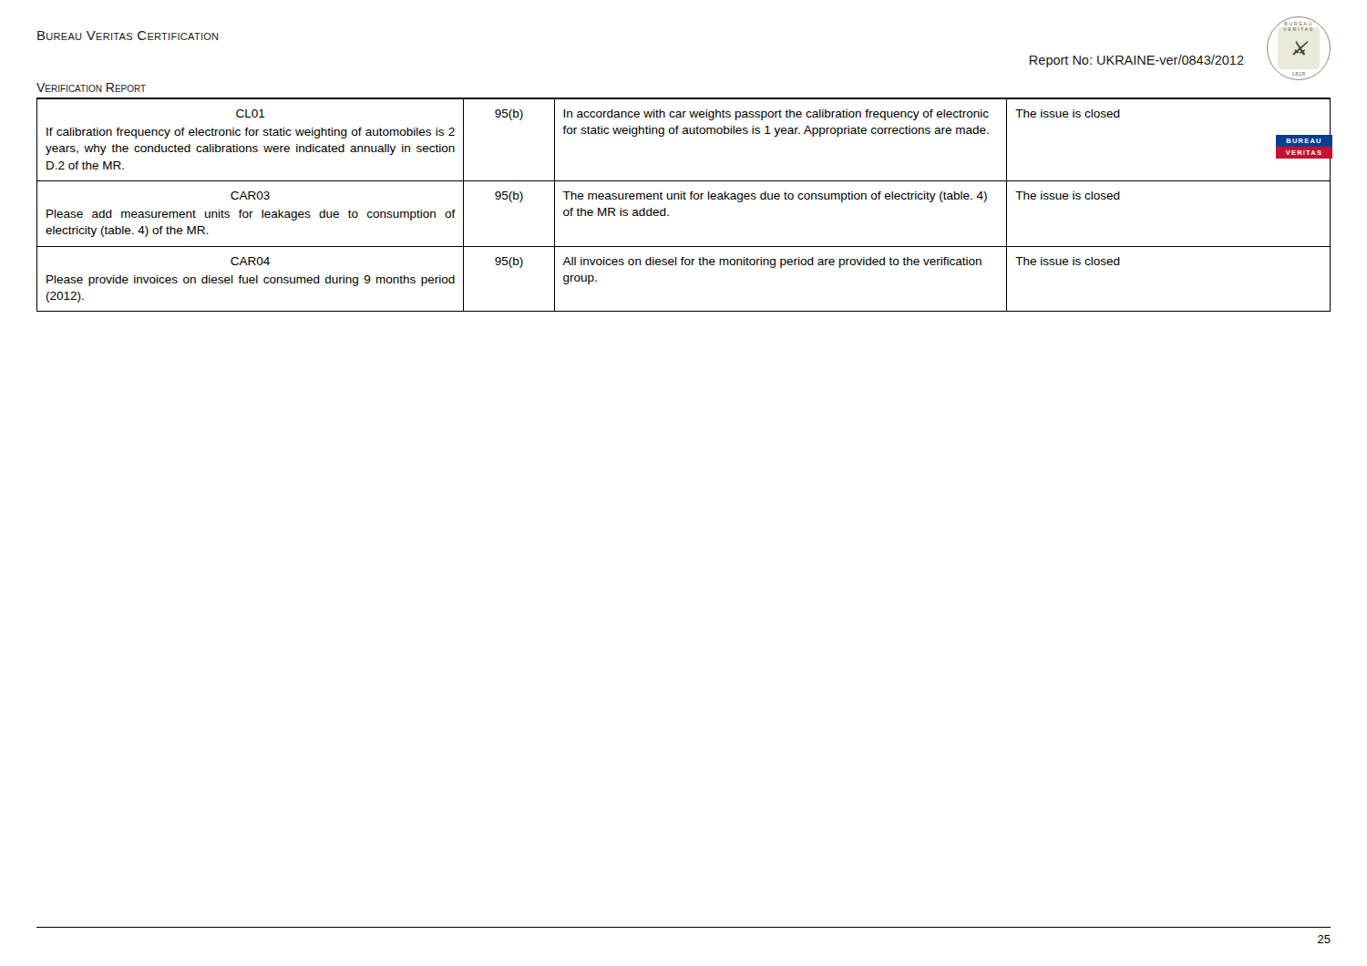Bureau Veritas Certification
Report No: UKRAINE-ver/0843/2012
BUREAU VERITAS
⚔
1828
Verification Report
BUREAU
VERITAS
| CL01 If calibration frequency of electronic for static weighting of automobiles is 2 years, why the conducted calibrations were indicated annually in section D.2 of the MR. | 95(b) | In accordance with car weights passport the calibration frequency of electronic for static weighting of automobiles is 1 year. Appropriate corrections are made. | The issue is closed |
| CAR03 Please add measurement units for leakages due to consumption of electricity (table. 4) of the MR. | 95(b) | The measurement unit for leakages due to consumption of electricity (table. 4) of the MR is added. | The issue is closed |
| CAR04 Please provide invoices on diesel fuel consumed during 9 months period (2012). | 95(b) | All invoices on diesel for the monitoring period are provided to the verification group. | The issue is closed |
25